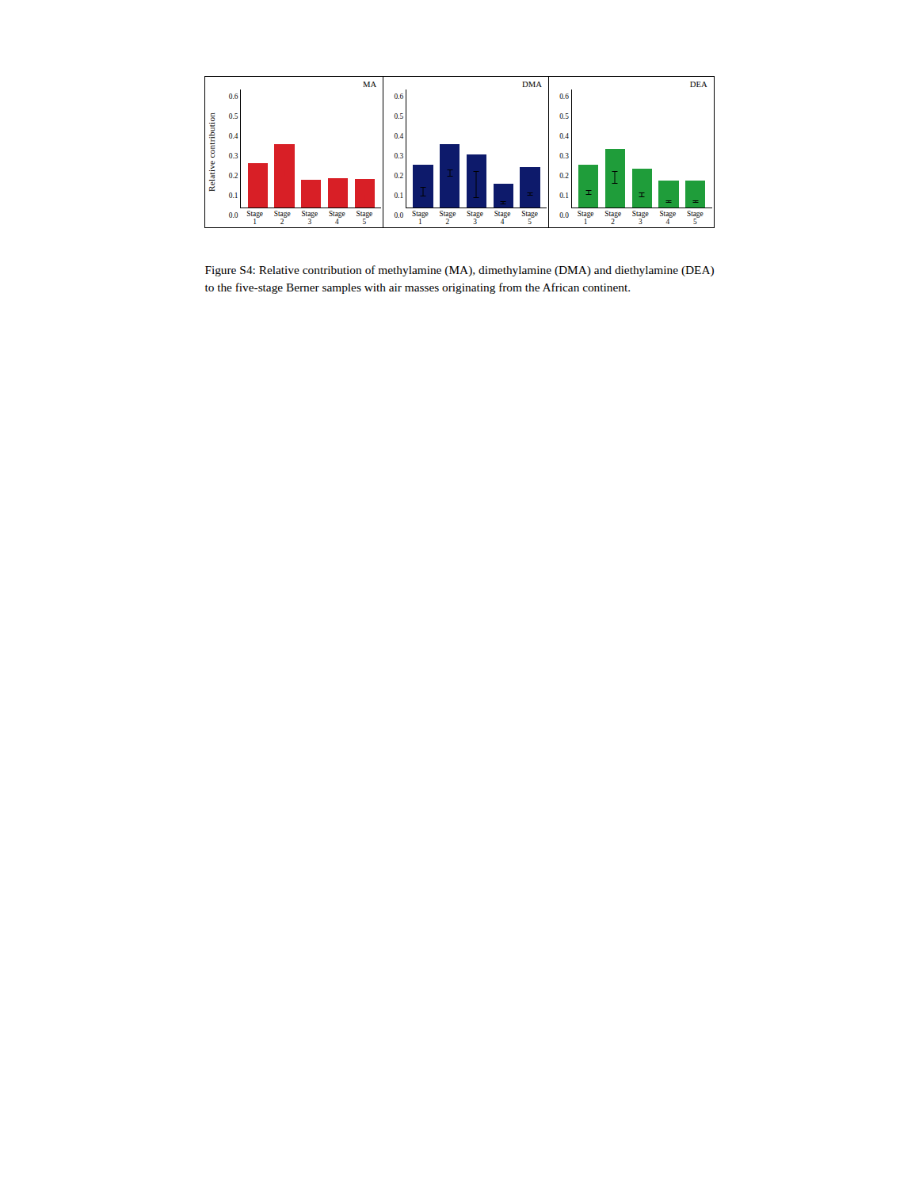Relative contribution
MA
0.6 0.5 0.4 0.3 0.2 0.1 0.0
Stage 1 Stage 2 Stage 3 Stage 4 Stage 5
DMA
0.6 0.5 0.4 0.3 0.2 0.1 0.0
Stage 1 Stage 2 Stage 3 Stage 4 Stage 5
DEA
0.6 0.5 0.4 0.3 0.2 0.1 0.0
Stage 1 Stage 2 Stage 3 Stage 4 Stage 5
Figure S4: Relative contribution of methylamine (MA), dimethylamine (DMA) and diethylamine (DEA) to the five-stage Berner samples with air masses originating from the African continent.